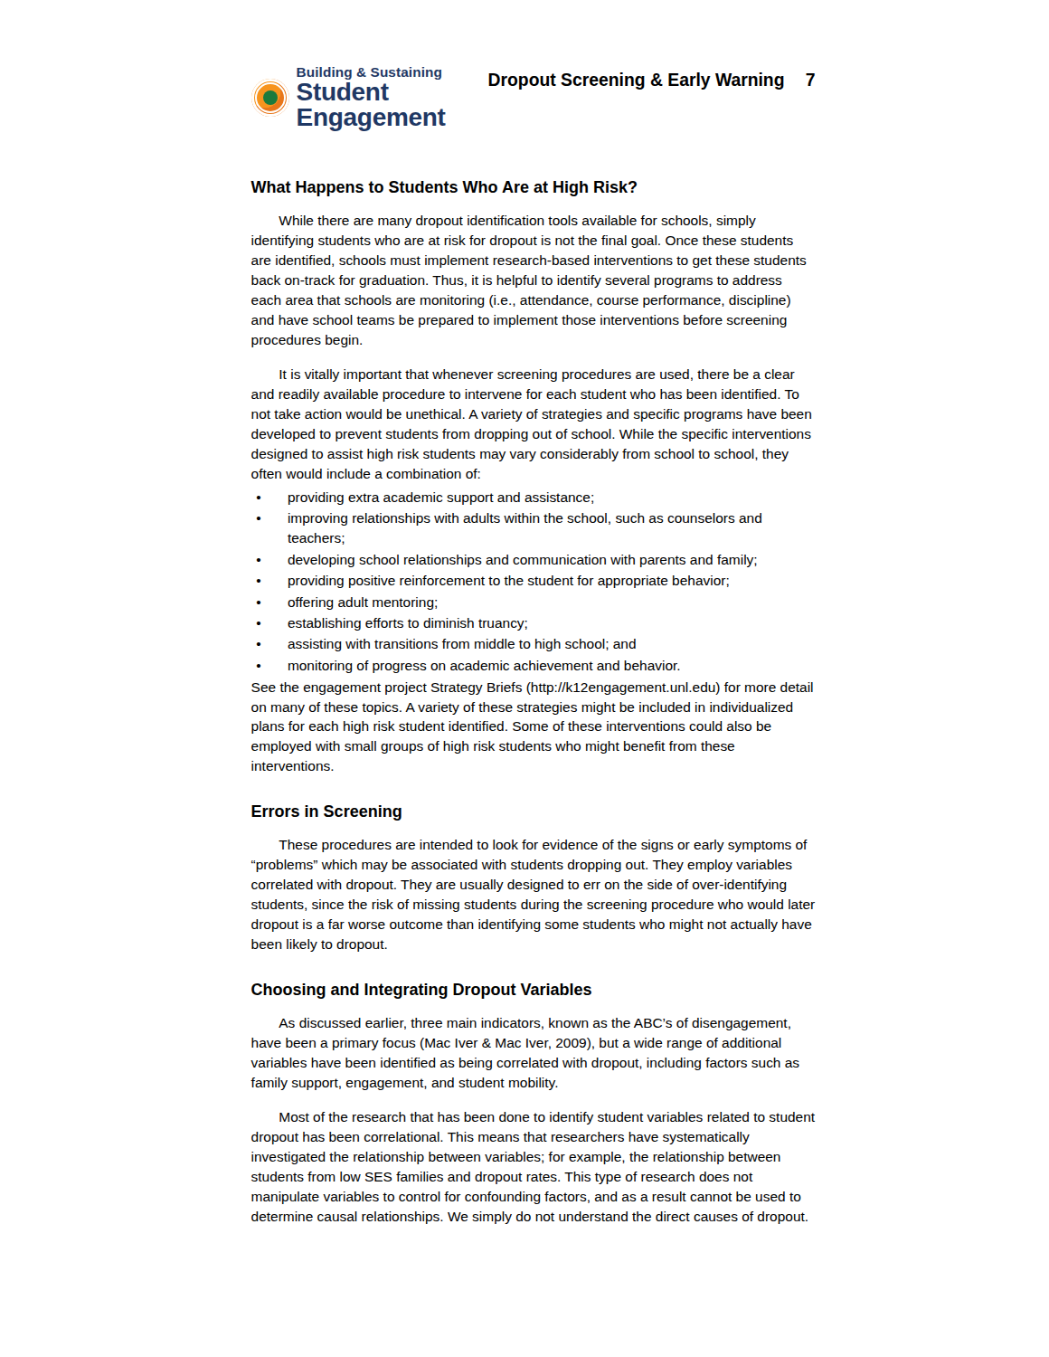Building & Sustaining
Student Engagement
Dropout Screening & Early Warning 7
What Happens to Students Who Are at High Risk?
While there are many dropout identification tools available for schools, simply identifying students who are at risk for dropout is not the final goal. Once these students are identified, schools must implement research-based interventions to get these students back on-track for graduation. Thus, it is helpful to identify several programs to address each area that schools are monitoring (i.e., attendance, course performance, discipline) and have school teams be prepared to implement those interventions before screening procedures begin.
It is vitally important that whenever screening procedures are used, there be a clear and readily available procedure to intervene for each student who has been identified. To not take action would be unethical. A variety of strategies and specific programs have been developed to prevent students from dropping out of school. While the specific interventions designed to assist high risk students may vary considerably from school to school, they often would include a combination of:
providing extra academic support and assistance;
improving relationships with adults within the school, such as counselors and teachers;
developing school relationships and communication with parents and family;
providing positive reinforcement to the student for appropriate behavior;
offering adult mentoring;
establishing efforts to diminish truancy;
assisting with transitions from middle to high school; and
monitoring of progress on academic achievement and behavior.
See the engagement project Strategy Briefs (http://k12engagement.unl.edu) for more detail on many of these topics. A variety of these strategies might be included in individualized plans for each high risk student identified. Some of these interventions could also be employed with small groups of high risk students who might benefit from these interventions.
Errors in Screening
These procedures are intended to look for evidence of the signs or early symptoms of “problems” which may be associated with students dropping out. They employ variables correlated with dropout. They are usually designed to err on the side of over-identifying students, since the risk of missing students during the screening procedure who would later dropout is a far worse outcome than identifying some students who might not actually have been likely to dropout.
Choosing and Integrating Dropout Variables
As discussed earlier, three main indicators, known as the ABC’s of disengagement, have been a primary focus (Mac Iver & Mac Iver, 2009), but a wide range of additional variables have been identified as being correlated with dropout, including factors such as family support, engagement, and student mobility.
Most of the research that has been done to identify student variables related to student dropout has been correlational. This means that researchers have systematically investigated the relationship between variables; for example, the relationship between students from low SES families and dropout rates. This type of research does not manipulate variables to control for confounding factors, and as a result cannot be used to determine causal relationships. We simply do not understand the direct causes of dropout.